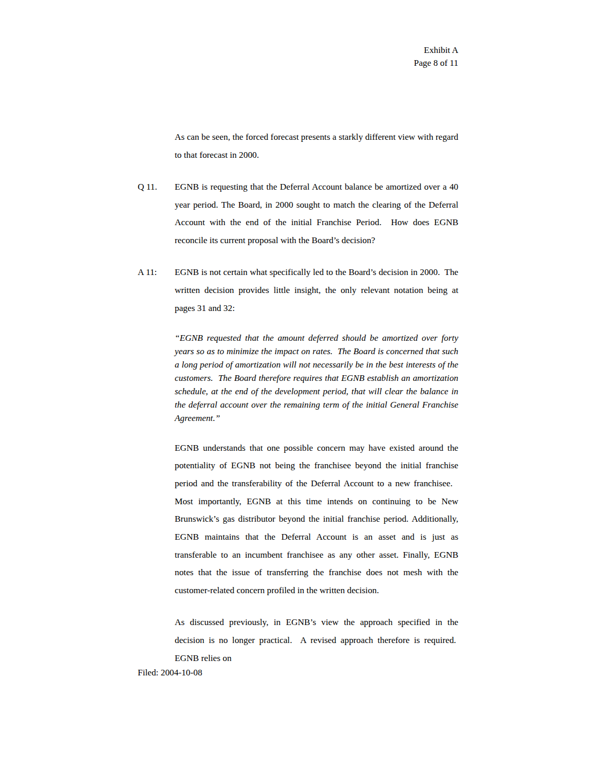Exhibit A
Page 8 of 11
As can be seen, the forced forecast presents a starkly different view with regard to that forecast in 2000.
Q 11.
EGNB is requesting that the Deferral Account balance be amortized over a 40 year period. The Board, in 2000 sought to match the clearing of the Deferral Account with the end of the initial Franchise Period. How does EGNB reconcile its current proposal with the Board’s decision?
A 11:
EGNB is not certain what specifically led to the Board’s decision in 2000. The written decision provides little insight, the only relevant notation being at pages 31 and 32:
“EGNB requested that the amount deferred should be amortized over forty years so as to minimize the impact on rates. The Board is concerned that such a long period of amortization will not necessarily be in the best interests of the customers. The Board therefore requires that EGNB establish an amortization schedule, at the end of the development period, that will clear the balance in the deferral account over the remaining term of the initial General Franchise Agreement.”
EGNB understands that one possible concern may have existed around the potentiality of EGNB not being the franchisee beyond the initial franchise period and the transferability of the Deferral Account to a new franchisee. Most importantly, EGNB at this time intends on continuing to be New Brunswick’s gas distributor beyond the initial franchise period. Additionally, EGNB maintains that the Deferral Account is an asset and is just as transferable to an incumbent franchisee as any other asset. Finally, EGNB notes that the issue of transferring the franchise does not mesh with the customer-related concern profiled in the written decision.
As discussed previously, in EGNB’s view the approach specified in the decision is no longer practical. A revised approach therefore is required. EGNB relies on
Filed: 2004-10-08